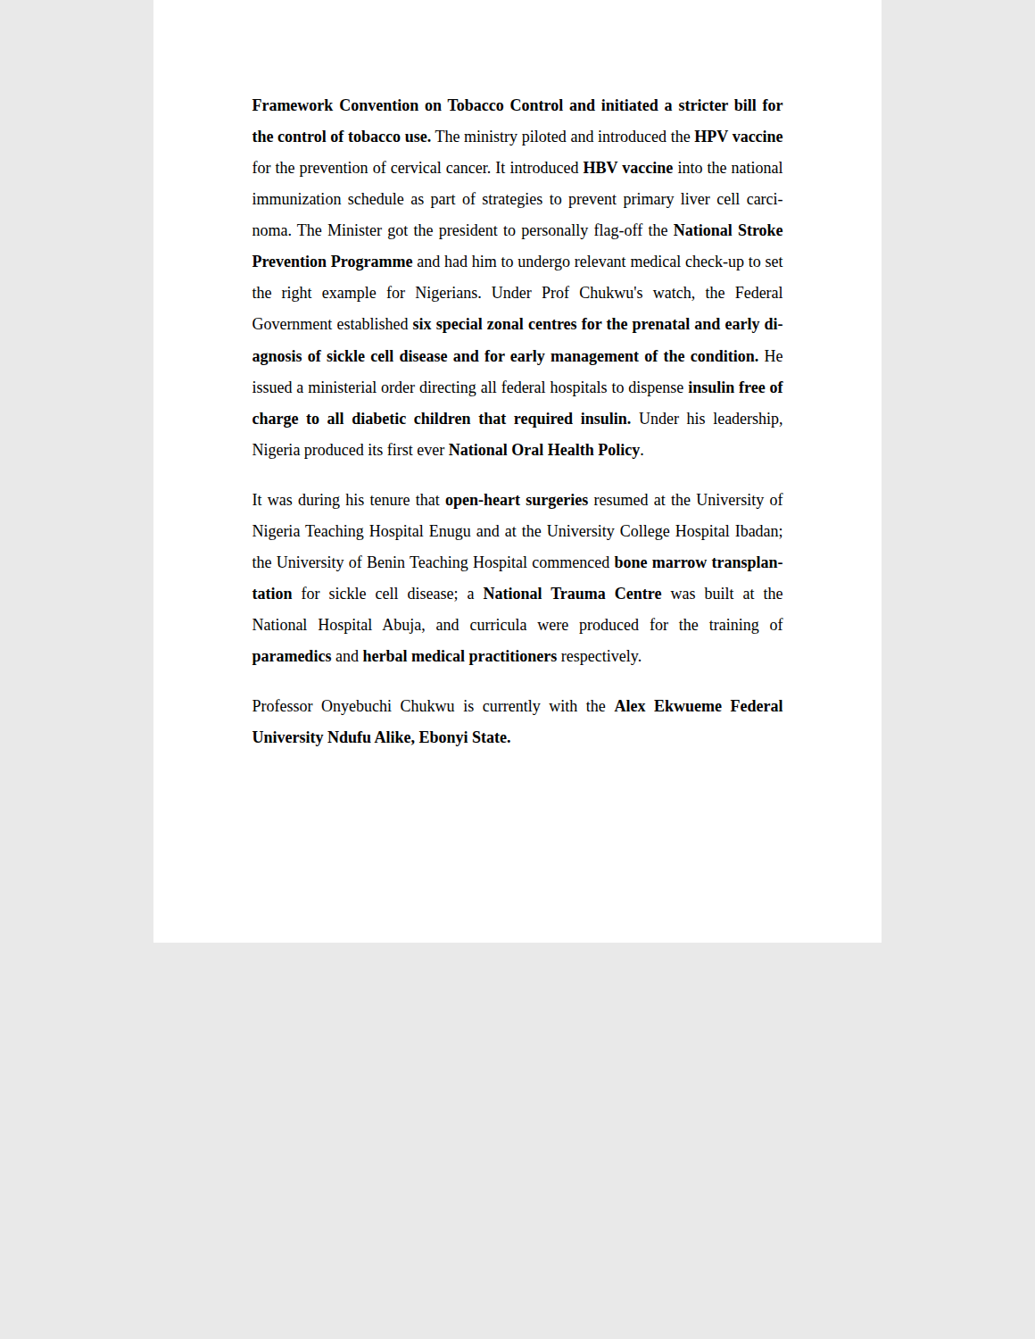Framework Convention on Tobacco Control and initiated a stricter bill for the control of tobacco use. The ministry piloted and introduced the HPV vaccine for the prevention of cervical cancer. It introduced HBV vaccine into the national immunization schedule as part of strategies to prevent primary liver cell carcinoma. The Minister got the president to personally flag-off the National Stroke Prevention Programme and had him to undergo relevant medical check-up to set the right example for Nigerians. Under Prof Chukwu's watch, the Federal Government established six special zonal centres for the prenatal and early diagnosis of sickle cell disease and for early management of the condition. He issued a ministerial order directing all federal hospitals to dispense insulin free of charge to all diabetic children that required insulin. Under his leadership, Nigeria produced its first ever National Oral Health Policy.
It was during his tenure that open-heart surgeries resumed at the University of Nigeria Teaching Hospital Enugu and at the University College Hospital Ibadan; the University of Benin Teaching Hospital commenced bone marrow transplantation for sickle cell disease; a National Trauma Centre was built at the National Hospital Abuja, and curricula were produced for the training of paramedics and herbal medical practitioners respectively.
Professor Onyebuchi Chukwu is currently with the Alex Ekwueme Federal University Ndufu Alike, Ebonyi State.